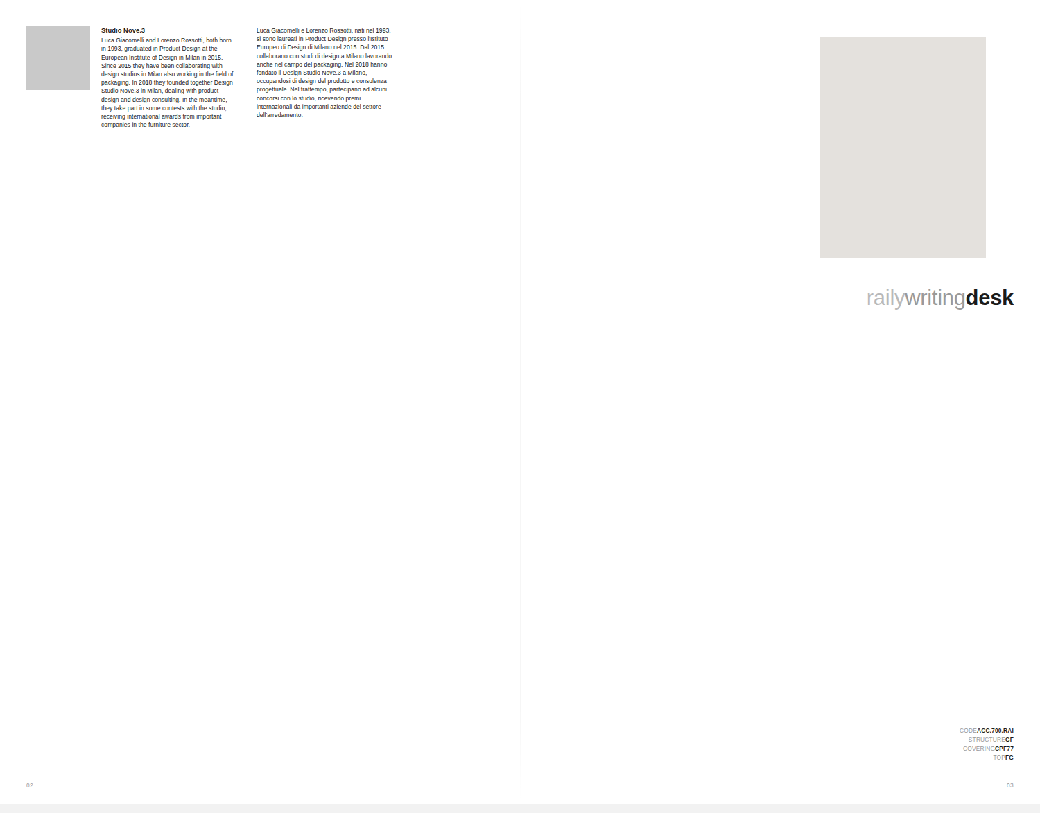Studio Nove.3
Luca Giacomelli and Lorenzo Rossotti, both born in 1993, graduated in Product Design at the European Institute of Design in Milan in 2015. Since 2015 they have been collaborating with design studios in Milan also working in the field of packaging. In 2018 they founded together Design Studio Nove.3 in Milan, dealing with product design and design consulting. In the meantime, they take part in some contests with the studio, receiving international awards from important companies in the furniture sector.
Luca Giacomelli e Lorenzo Rossotti, nati nel 1993, si sono laureati in Product Design presso l'Istituto Europeo di Design di Milano nel 2015. Dal 2015 collaborano con studi di design a Milano lavorando anche nel campo del packaging. Nel 2018 hanno fondato il Design Studio Nove.3 a Milano, occupandosi di design del prodotto e consulenza progettuale. Nel frattempo, partecipano ad alcuni concorsi con lo studio, ricevendo premi internazionali da importanti aziende del settore dell'arredamento.
02
raily writing desk
CODE ACC.700.RAI
STRUCTURE GF
COVERING CPF77
TOP FG
03